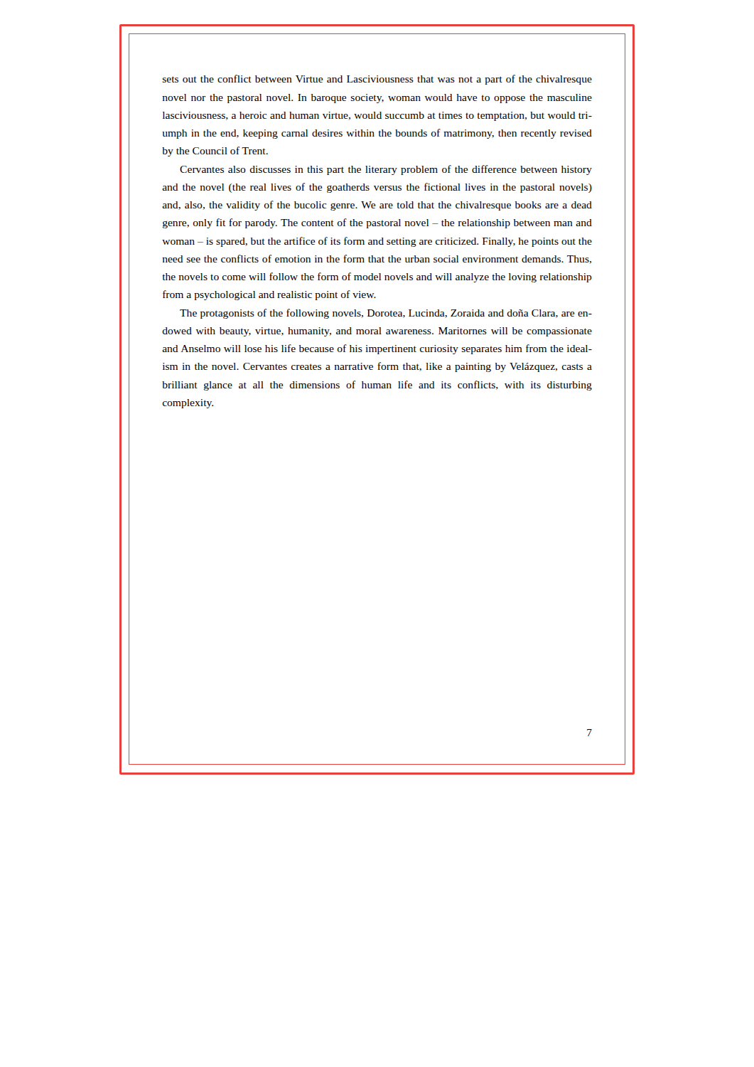sets out the conflict between Virtue and Lasciviousness that was not a part of the chivalresque novel nor the pastoral novel. In baroque society, woman would have to oppose the masculine lasciviousness, a heroic and human virtue, would succumb at times to temptation, but would triumph in the end, keeping carnal desires within the bounds of matrimony, then recently revised by the Council of Trent.
Cervantes also discusses in this part the literary problem of the difference between history and the novel (the real lives of the goatherds versus the fictional lives in the pastoral novels) and, also, the validity of the bucolic genre. We are told that the chivalresque books are a dead genre, only fit for parody. The content of the pastoral novel – the relationship between man and woman – is spared, but the artifice of its form and setting are criticized. Finally, he points out the need see the conflicts of emotion in the form that the urban social environment demands. Thus, the novels to come will follow the form of model novels and will analyze the loving relationship from a psychological and realistic point of view.
The protagonists of the following novels, Dorotea, Lucinda, Zoraida and doña Clara, are endowed with beauty, virtue, humanity, and moral awareness. Maritornes will be compassionate and Anselmo will lose his life because of his impertinent curiosity separates him from the idealism in the novel. Cervantes creates a narrative form that, like a painting by Velázquez, casts a brilliant glance at all the dimensions of human life and its conflicts, with its disturbing complexity.
7